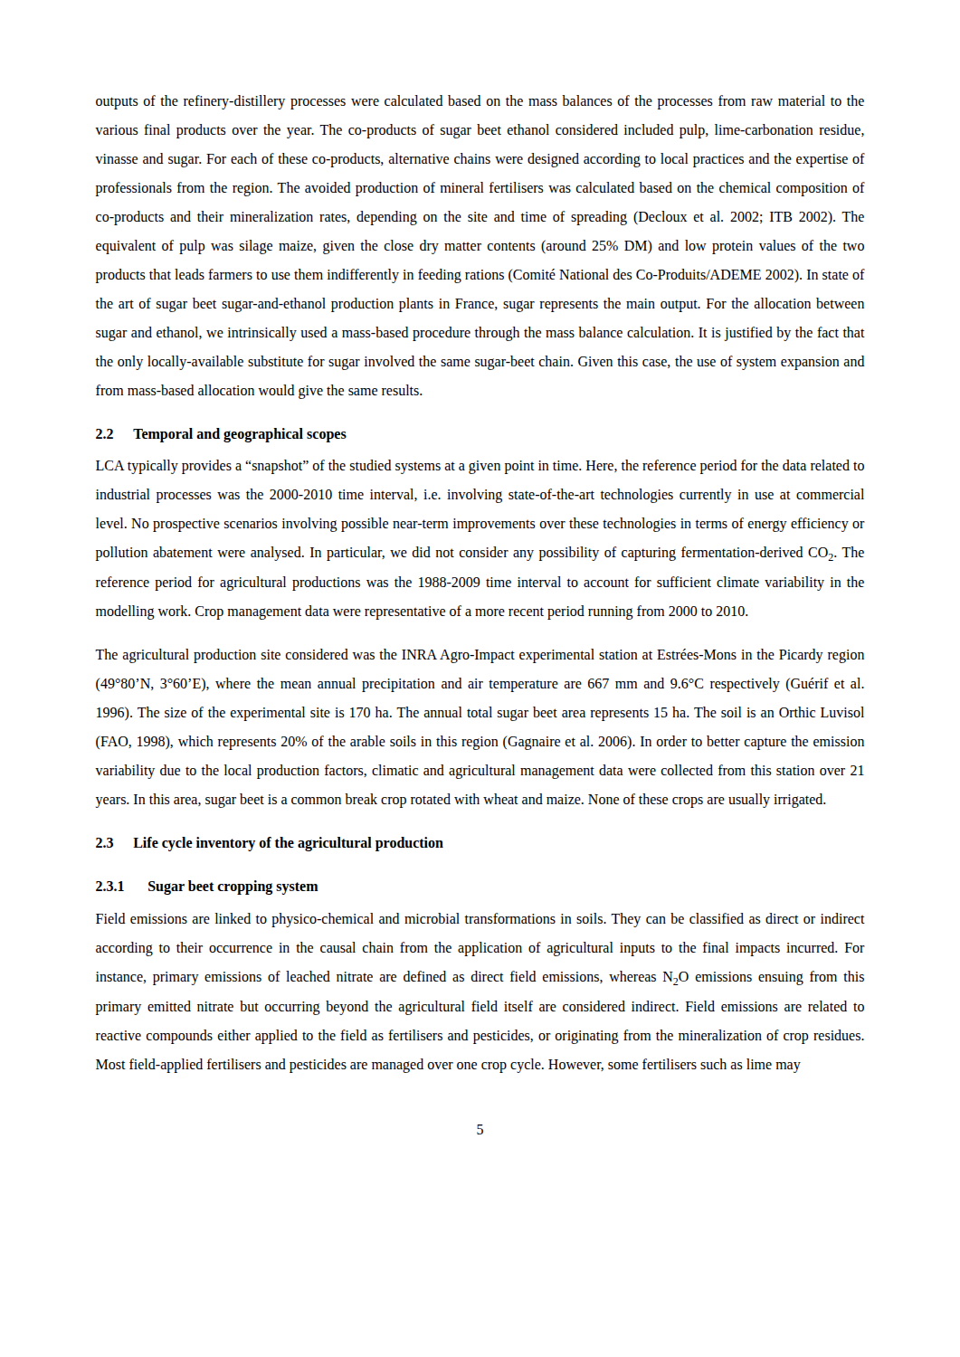outputs of the refinery-distillery processes were calculated based on the mass balances of the processes from raw material to the various final products over the year. The co-products of sugar beet ethanol considered included pulp, lime-carbonation residue, vinasse and sugar. For each of these co-products, alternative chains were designed according to local practices and the expertise of professionals from the region. The avoided production of mineral fertilisers was calculated based on the chemical composition of co-products and their mineralization rates, depending on the site and time of spreading (Decloux et al. 2002; ITB 2002). The equivalent of pulp was silage maize, given the close dry matter contents (around 25% DM) and low protein values of the two products that leads farmers to use them indifferently in feeding rations (Comité National des Co-Produits/ADEME 2002). In state of the art of sugar beet sugar-and-ethanol production plants in France, sugar represents the main output. For the allocation between sugar and ethanol, we intrinsically used a mass-based procedure through the mass balance calculation. It is justified by the fact that the only locally-available substitute for sugar involved the same sugar-beet chain. Given this case, the use of system expansion and from mass-based allocation would give the same results.
2.2 Temporal and geographical scopes
LCA typically provides a “snapshot” of the studied systems at a given point in time. Here, the reference period for the data related to industrial processes was the 2000-2010 time interval, i.e. involving state-of-the-art technologies currently in use at commercial level. No prospective scenarios involving possible near-term improvements over these technologies in terms of energy efficiency or pollution abatement were analysed. In particular, we did not consider any possibility of capturing fermentation-derived CO2. The reference period for agricultural productions was the 1988-2009 time interval to account for sufficient climate variability in the modelling work. Crop management data were representative of a more recent period running from 2000 to 2010.
The agricultural production site considered was the INRA Agro-Impact experimental station at Estrées-Mons in the Picardy region (49°80’N, 3°60’E), where the mean annual precipitation and air temperature are 667 mm and 9.6°C respectively (Guérif et al. 1996). The size of the experimental site is 170 ha. The annual total sugar beet area represents 15 ha. The soil is an Orthic Luvisol (FAO, 1998), which represents 20% of the arable soils in this region (Gagnaire et al. 2006). In order to better capture the emission variability due to the local production factors, climatic and agricultural management data were collected from this station over 21 years. In this area, sugar beet is a common break crop rotated with wheat and maize. None of these crops are usually irrigated.
2.3 Life cycle inventory of the agricultural production
2.3.1 Sugar beet cropping system
Field emissions are linked to physico-chemical and microbial transformations in soils. They can be classified as direct or indirect according to their occurrence in the causal chain from the application of agricultural inputs to the final impacts incurred. For instance, primary emissions of leached nitrate are defined as direct field emissions, whereas N2O emissions ensuing from this primary emitted nitrate but occurring beyond the agricultural field itself are considered indirect. Field emissions are related to reactive compounds either applied to the field as fertilisers and pesticides, or originating from the mineralization of crop residues. Most field-applied fertilisers and pesticides are managed over one crop cycle. However, some fertilisers such as lime may
5